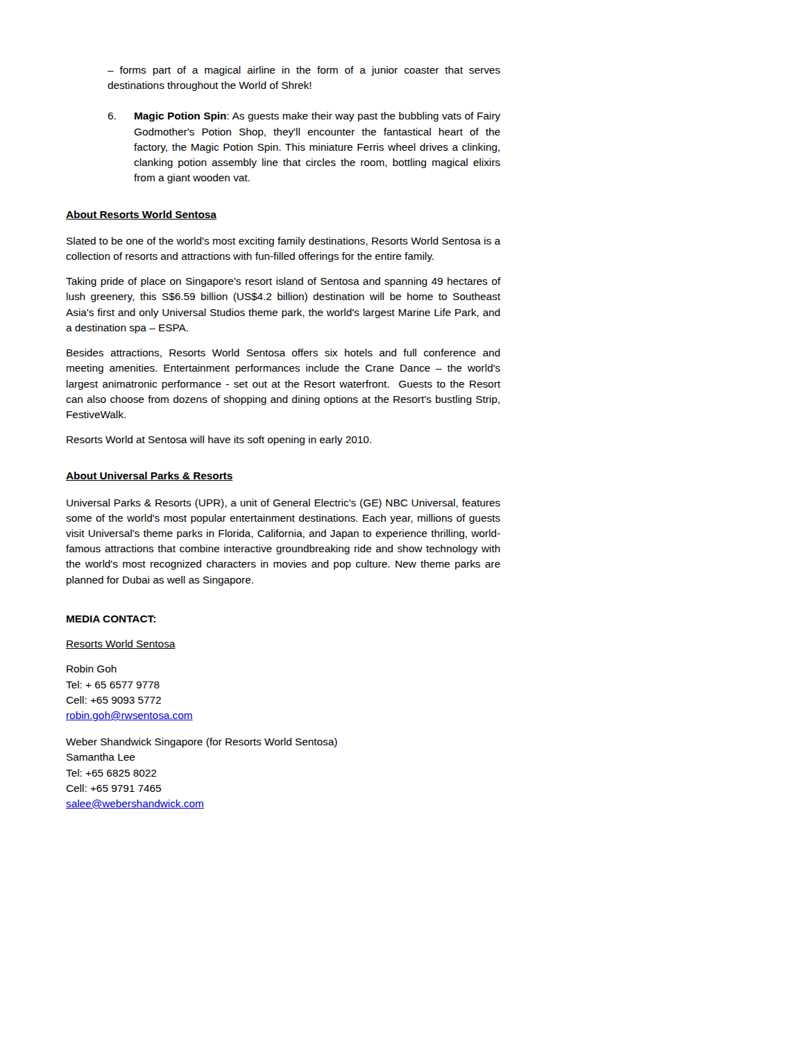– forms part of a magical airline in the form of a junior coaster that serves destinations throughout the World of Shrek!
Magic Potion Spin: As guests make their way past the bubbling vats of Fairy Godmother's Potion Shop, they'll encounter the fantastical heart of the factory, the Magic Potion Spin. This miniature Ferris wheel drives a clinking, clanking potion assembly line that circles the room, bottling magical elixirs from a giant wooden vat.
About Resorts World Sentosa
Slated to be one of the world's most exciting family destinations, Resorts World Sentosa is a collection of resorts and attractions with fun-filled offerings for the entire family.
Taking pride of place on Singapore's resort island of Sentosa and spanning 49 hectares of lush greenery, this S$6.59 billion (US$4.2 billion) destination will be home to Southeast Asia's first and only Universal Studios theme park, the world's largest Marine Life Park, and a destination spa – ESPA.
Besides attractions, Resorts World Sentosa offers six hotels and full conference and meeting amenities. Entertainment performances include the Crane Dance – the world's largest animatronic performance - set out at the Resort waterfront. Guests to the Resort can also choose from dozens of shopping and dining options at the Resort's bustling Strip, FestiveWalk.
Resorts World at Sentosa will have its soft opening in early 2010.
About Universal Parks & Resorts
Universal Parks & Resorts (UPR), a unit of General Electric's (GE) NBC Universal, features some of the world's most popular entertainment destinations. Each year, millions of guests visit Universal's theme parks in Florida, California, and Japan to experience thrilling, world-famous attractions that combine interactive groundbreaking ride and show technology with the world's most recognized characters in movies and pop culture. New theme parks are planned for Dubai as well as Singapore.
MEDIA CONTACT:
Resorts World Sentosa
Robin Goh
Tel: + 65 6577 9778
Cell: +65 9093 5772
robin.goh@rwsentosa.com
Weber Shandwick Singapore (for Resorts World Sentosa)
Samantha Lee
Tel: +65 6825 8022
Cell: +65 9791 7465
salee@webershandwick.com